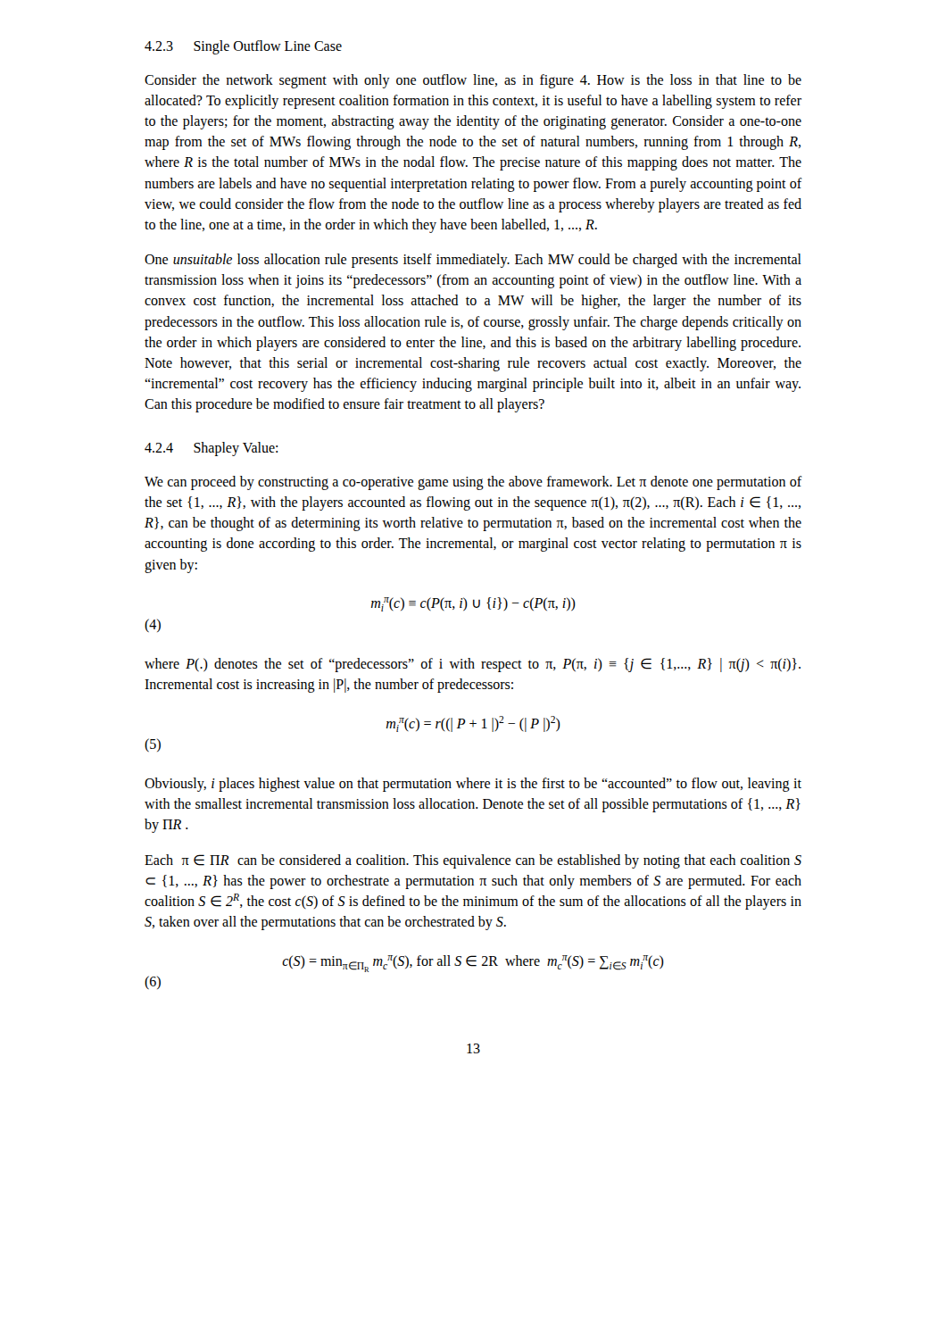4.2.3 Single Outflow Line Case
Consider the network segment with only one outflow line, as in figure 4. How is the loss in that line to be allocated? To explicitly represent coalition formation in this context, it is useful to have a labelling system to refer to the players; for the moment, abstracting away the identity of the originating generator. Consider a one-to-one map from the set of MWs flowing through the node to the set of natural numbers, running from 1 through R, where R is the total number of MWs in the nodal flow. The precise nature of this mapping does not matter. The numbers are labels and have no sequential interpretation relating to power flow. From a purely accounting point of view, we could consider the flow from the node to the outflow line as a process whereby players are treated as fed to the line, one at a time, in the order in which they have been labelled, 1, ..., R.
One unsuitable loss allocation rule presents itself immediately. Each MW could be charged with the incremental transmission loss when it joins its “predecessors” (from an accounting point of view) in the outflow line. With a convex cost function, the incremental loss attached to a MW will be higher, the larger the number of its predecessors in the outflow. This loss allocation rule is, of course, grossly unfair. The charge depends critically on the order in which players are considered to enter the line, and this is based on the arbitrary labelling procedure. Note however, that this serial or incremental cost-sharing rule recovers actual cost exactly. Moreover, the “incremental” cost recovery has the efficiency inducing marginal principle built into it, albeit in an unfair way. Can this procedure be modified to ensure fair treatment to all players?
4.2.4 Shapley Value:
We can proceed by constructing a co-operative game using the above framework. Let π denote one permutation of the set {1, ..., R}, with the players accounted as flowing out in the sequence π(1), π(2), ..., π(R). Each i ∈ {1, ..., R}, can be thought of as determining its worth relative to permutation π, based on the incremental cost when the accounting is done according to this order. The incremental, or marginal cost vector relating to permutation π is given by:
miπ(c) ≡ c(P(π, i) ∪ {i}) − c(P(π, i))
(4)
where P(.) denotes the set of “predecessors” of i with respect to π, P(π, i) ≡ {j ∈ {1,..., R} | π(j) < π(i)}. Incremental cost is increasing in |P|, the number of predecessors:
miπ(c) = r((| P + 1 |)2 − (| P |)2)
(5)
Obviously, i places highest value on that permutation where it is the first to be “accounted” to flow out, leaving it with the smallest incremental transmission loss allocation. Denote the set of all possible permutations of {1, ..., R} by ΠR .
Each π ∈ ΠR can be considered a coalition. This equivalence can be established by noting that each coalition S ⊂ {1, ..., R} has the power to orchestrate a permutation π such that only members of S are permuted. For each coalition S ∈ 2R, the cost c(S) of S is defined to be the minimum of the sum of the allocations of all the players in S, taken over all the permutations that can be orchestrated by S.
c(S) = minπ∈ΠR mcπ(S), for all S ∈ 2R where mcπ(S) = ∑i∈S miπ(c)
(6)
13